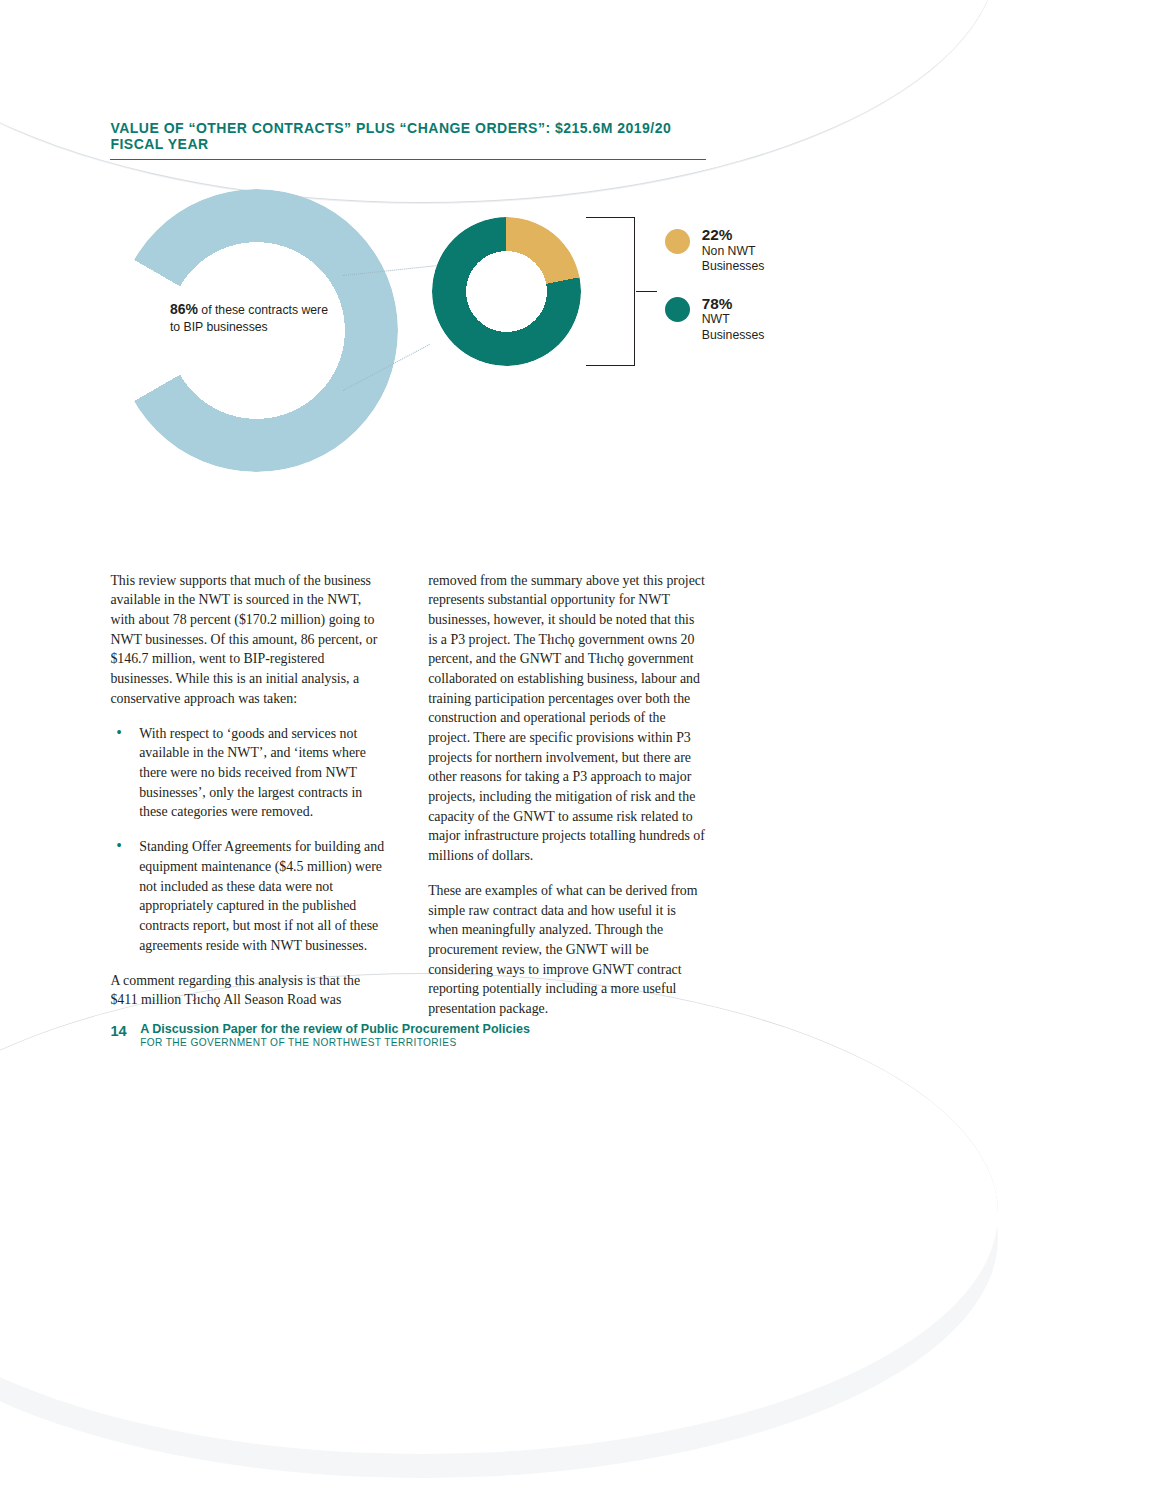Value of “Other Contracts” plus “Change Orders”: $215.6M 2019/20 Fiscal Year
86% of these contracts were to BIP businesses
22% Non NWT Businesses
78% NWT Businesses
This review supports that much of the business available in the NWT is sourced in the NWT, with about 78 percent ($170.2 million) going to NWT businesses. Of this amount, 86 percent, or $146.7 million, went to BIP-registered businesses. While this is an initial analysis, a conservative approach was taken:
With respect to ‘goods and services not available in the NWT’, and ‘items where there were no bids received from NWT businesses’, only the largest contracts in these categories were removed.
Standing Offer Agreements for building and equipment maintenance ($4.5 million) were not included as these data were not appropriately captured in the published contracts report, but most if not all of these agreements reside with NWT businesses.
A comment regarding this analysis is that the $411 million Tłıchǫ All Season Road was removed from the summary above yet this project represents substantial opportunity for NWT businesses, however, it should be noted that this is a P3 project. The Tłıchǫ government owns 20 percent, and the GNWT and Tłıchǫ government collaborated on establishing business, labour and training participation percentages over both the construction and operational periods of the project. There are specific provisions within P3 projects for northern involvement, but there are other reasons for taking a P3 approach to major projects, including the mitigation of risk and the capacity of the GNWT to assume risk related to major infrastructure projects totalling hundreds of millions of dollars.
These are examples of what can be derived from simple raw contract data and how useful it is when meaningfully analyzed. Through the procurement review, the GNWT will be considering ways to improve GNWT contract reporting potentially including a more useful presentation package.
14 A Discussion Paper for the review of Public Procurement Policies for the Government of the Northwest Territories